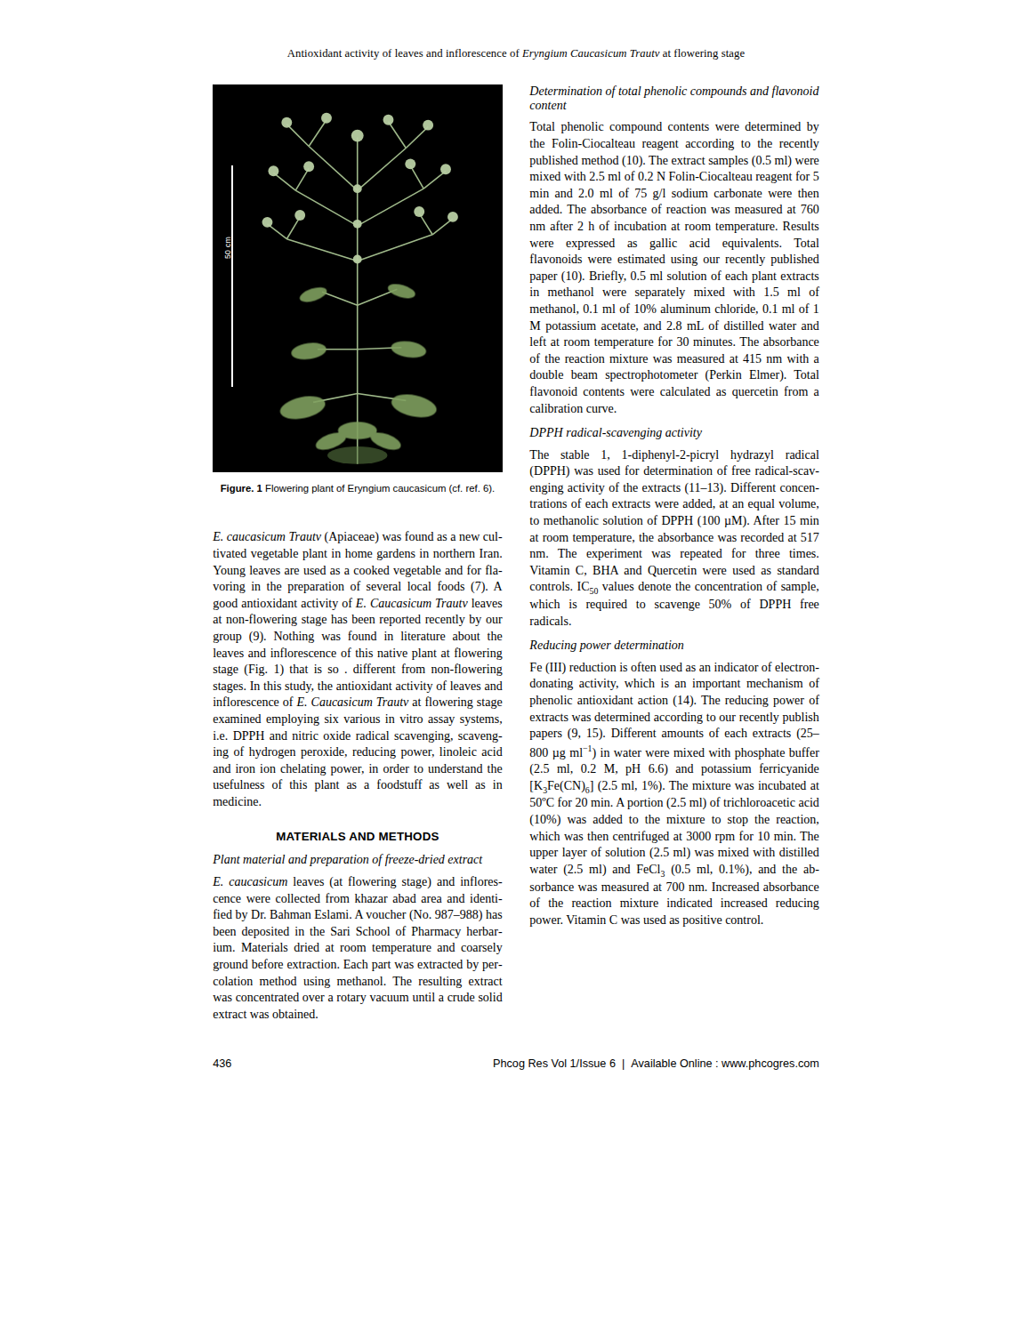Antioxidant activity of leaves and inflorescence of Eryngium Caucasicum Trautv at flowering stage
50 cm
Figure. 1 Flowering plant of Eryngium caucasicum (cf. ref. 6).
E. caucasicum Trautv (Apiaceae) was found as a new cultivated vegetable plant in home gardens in northern Iran. Young leaves are used as a cooked vegetable and for flavoring in the preparation of several local foods (7). A good antioxidant activity of E. Caucasicum Trautv leaves at non-flowering stage has been reported recently by our group (9). Nothing was found in literature about the leaves and inflorescence of this native plant at flowering stage (Fig. 1) that is so . different from non-flowering stages. In this study, the antioxidant activity of leaves and inflorescence of E. Caucasicum Trautv at flowering stage examined employing six various in vitro assay systems, i.e. DPPH and nitric oxide radical scavenging, scavenging of hydrogen peroxide, reducing power, linoleic acid and iron ion chelating power, in order to understand the usefulness of this plant as a foodstuff as well as in medicine.
MATERIALS AND METHODS
Plant material and preparation of freeze-dried extract
E. caucasicum leaves (at flowering stage) and inflorescence were collected from khazar abad area and identified by Dr. Bahman Eslami. A voucher (No. 987–988) has been deposited in the Sari School of Pharmacy herbarium. Materials dried at room temperature and coarsely ground before extraction. Each part was extracted by percolation method using methanol. The resulting extract was concentrated over a rotary vacuum until a crude solid extract was obtained.
Determination of total phenolic compounds and flavonoid content
Total phenolic compound contents were determined by the Folin-Ciocalteau reagent according to the recently published method (10). The extract samples (0.5 ml) were mixed with 2.5 ml of 0.2 N Folin-Ciocalteau reagent for 5 min and 2.0 ml of 75 g/l sodium carbonate were then added. The absorbance of reaction was measured at 760 nm after 2 h of incubation at room temperature. Results were expressed as gallic acid equivalents. Total flavonoids were estimated using our recently published paper (10). Briefly, 0.5 ml solution of each plant extracts in methanol were separately mixed with 1.5 ml of methanol, 0.1 ml of 10% aluminum chloride, 0.1 ml of 1 M potassium acetate, and 2.8 mL of distilled water and left at room temperature for 30 minutes. The absorbance of the reaction mixture was measured at 415 nm with a double beam spectrophotometer (Perkin Elmer). Total flavonoid contents were calculated as quercetin from a calibration curve.
DPPH radical-scavenging activity
The stable 1, 1-diphenyl-2-picryl hydrazyl radical (DPPH) was used for determination of free radical-scavenging activity of the extracts (11–13). Different concentrations of each extracts were added, at an equal volume, to methanolic solution of DPPH (100 µM). After 15 min at room temperature, the absorbance was recorded at 517 nm. The experiment was repeated for three times. Vitamin C, BHA and Quercetin were used as standard controls. IC50 values denote the concentration of sample, which is required to scavenge 50% of DPPH free radicals.
Reducing power determination
Fe (III) reduction is often used as an indicator of electron-donating activity, which is an important mechanism of phenolic antioxidant action (14). The reducing power of extracts was determined according to our recently publish papers (9, 15). Different amounts of each extracts (25–800 µg ml−1) in water were mixed with phosphate buffer (2.5 ml, 0.2 M, pH 6.6) and potassium ferricyanide [K3Fe(CN)6] (2.5 ml, 1%). The mixture was incubated at 50ºC for 20 min. A portion (2.5 ml) of trichloroacetic acid (10%) was added to the mixture to stop the reaction, which was then centrifuged at 3000 rpm for 10 min. The upper layer of solution (2.5 ml) was mixed with distilled water (2.5 ml) and FeCl3 (0.5 ml, 0.1%), and the absorbance was measured at 700 nm. Increased absorbance of the reaction mixture indicated increased reducing power. Vitamin C was used as positive control.
436
Phcog Res Vol 1/Issue 6 | Available Online : www.phcogres.com